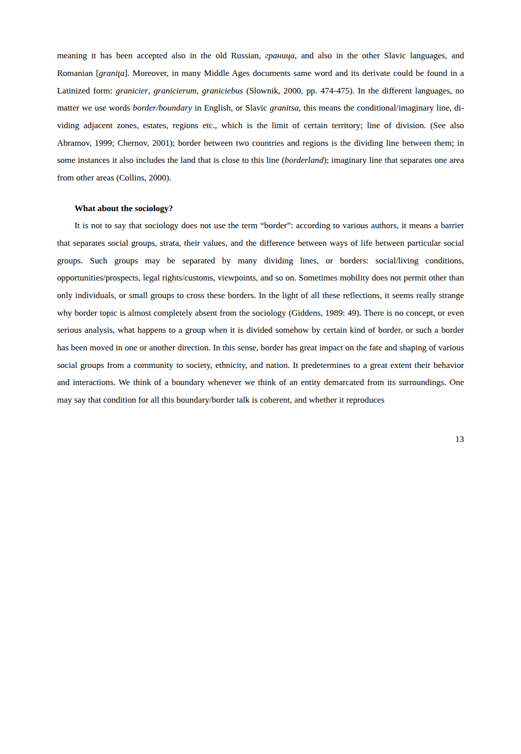meaning it has been accepted also in the old Russian, граница, and also in the other Slavic languages, and Romanian [graniţa]. Moreover, in many Middle Ages documents same word and its derivate could be found in a Latinized form: granicier, granicierum, graniciebus (Slownik, 2000, pp. 474-475). In the different languages, no matter we use words border/boundary in English, or Slavic granitsa, this means the conditional/imaginary line, dividing adjacent zones, estates, regions etc., which is the limit of certain territory; line of division. (See also Abramov, 1999; Chernov, 2001); border between two countries and regions is the dividing line between them; in some instances it also includes the land that is close to this line (borderland); imaginary line that separates one area from other areas (Collins, 2000).
What about the sociology?
It is not to say that sociology does not use the term “border”: according to various authors, it means a barrier that separates social groups, strata, their values, and the difference between ways of life between particular social groups. Such groups may be separated by many dividing lines, or borders: social/living conditions, opportunities/prospects, legal rights/customs, viewpoints, and so on. Sometimes mobility does not permit other than only individuals, or small groups to cross these borders. In the light of all these reflections, it seems really strange why border topic is almost completely absent from the sociology (Giddens, 1989: 49). There is no concept, or even serious analysis, what happens to a group when it is divided somehow by certain kind of border, or such a border has been moved in one or another direction. In this sense, border has great impact on the fate and shaping of various social groups from a community to society, ethnicity, and nation. It predetermines to a great extent their behavior and interactions. We think of a boundary whenever we think of an entity demarcated from its surroundings. One may say that condition for all this boundary/border talk is coherent, and whether it reproduces
13